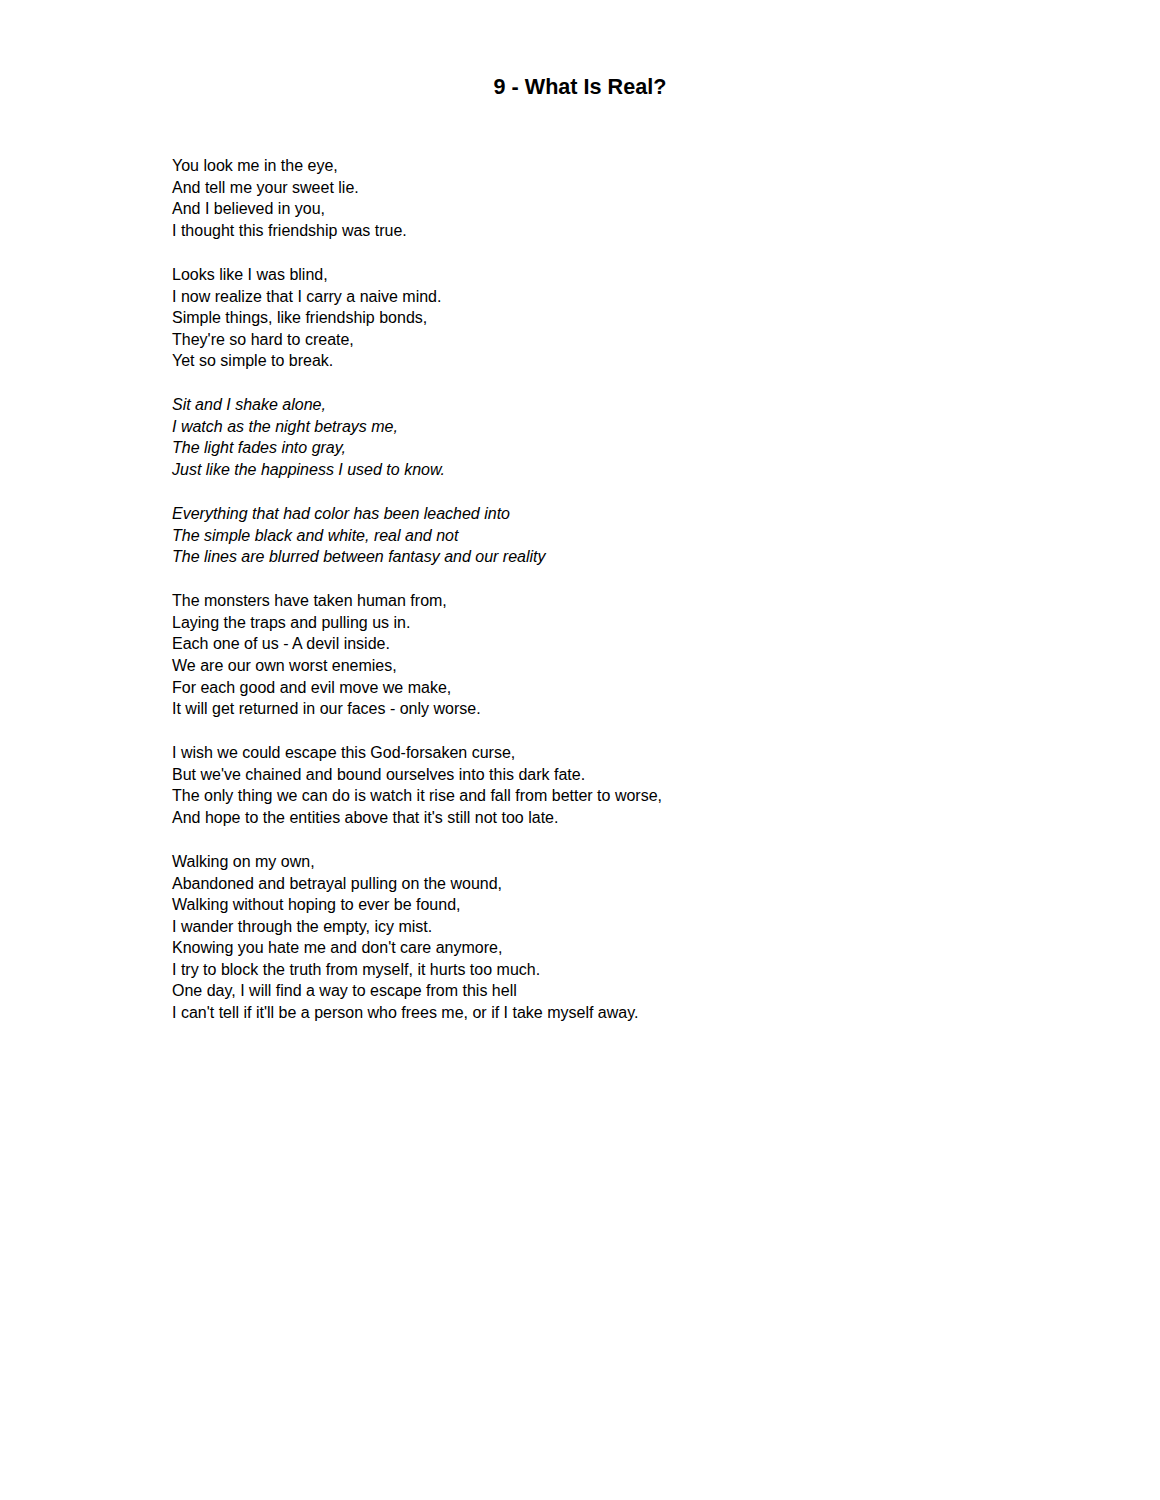9 - What Is Real?
You look me in the eye,
And tell me your sweet lie.
And I believed in you,
I thought this friendship was true.
Looks like I was blind,
I now realize that I carry a naive mind.
Simple things, like friendship bonds,
They're so hard to create,
Yet so simple to break.
Sit and I shake alone,
I watch as the night betrays me,
The light fades into gray,
Just like the happiness I used to know.
Everything that had color has been leached into
The simple black and white, real and not
The lines are blurred between fantasy and our reality
The monsters have taken human from,
Laying the traps and pulling us in.
Each one of us - A devil inside.
We are our own worst enemies,
For each good and evil move we make,
It will get returned in our faces - only worse.
I wish we could escape this God-forsaken curse,
But we've chained and bound ourselves into this dark fate.
The only thing we can do is watch it rise and fall from better to worse,
And hope to the entities above that it's still not too late.
Walking on my own,
Abandoned and betrayal pulling on the wound,
Walking without hoping to ever be found,
I wander through the empty, icy mist.
Knowing you hate me and don't care anymore,
I try to block the truth from myself, it hurts too much.
One day, I will find a way to escape from this hell
I can't tell if it'll be a person who frees me, or if I take myself away.